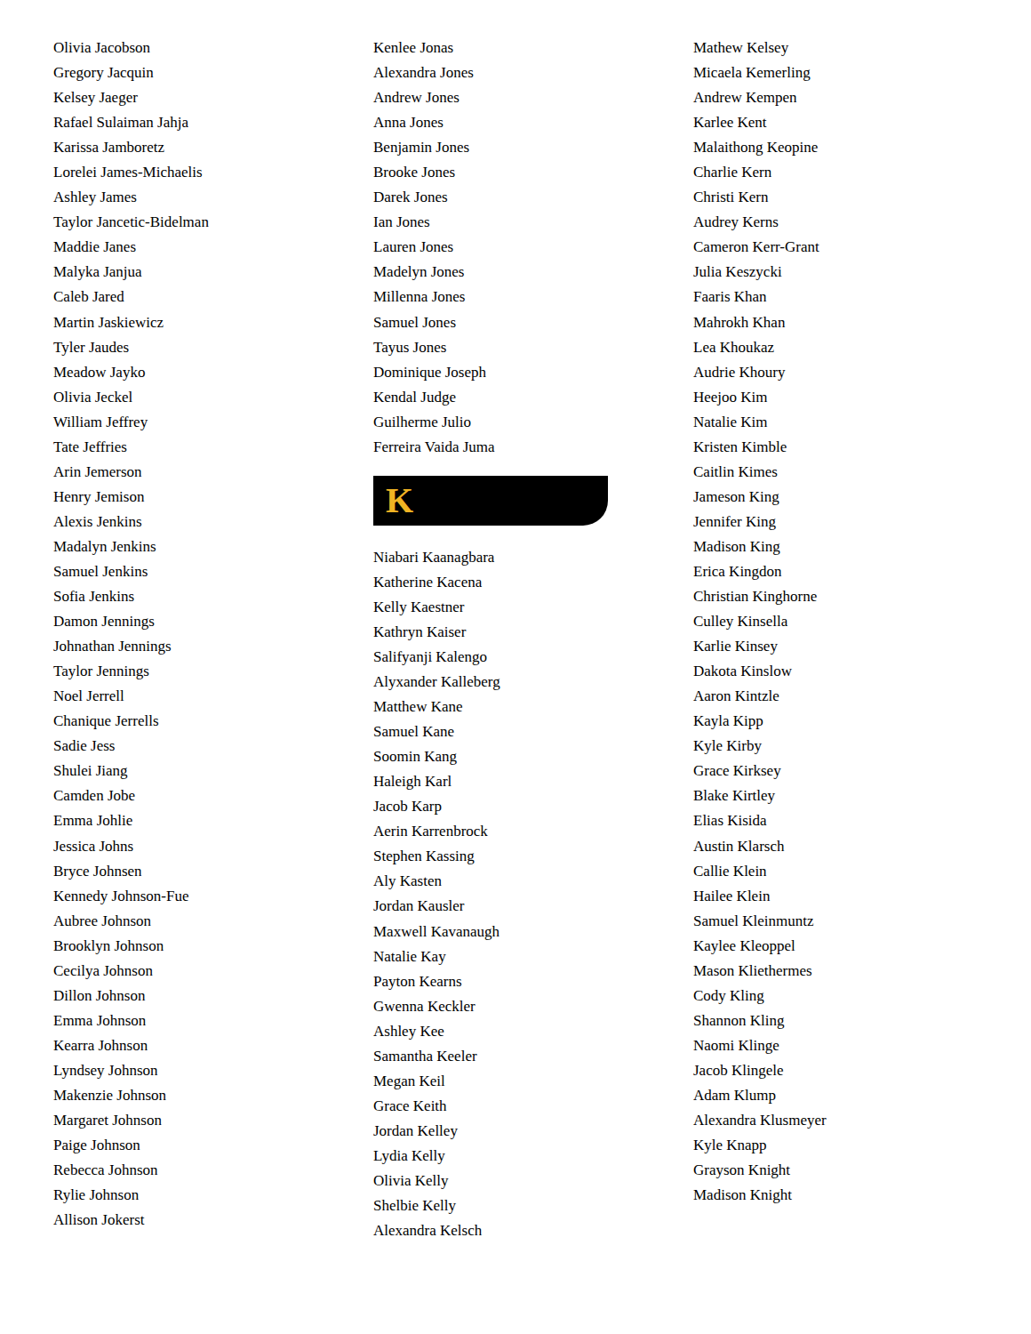Olivia Jacobson
Gregory Jacquin
Kelsey Jaeger
Rafael Sulaiman Jahja
Karissa Jamboretz
Lorelei James-Michaelis
Ashley James
Taylor Jancetic-Bidelman
Maddie Janes
Malyka Janjua
Caleb Jared
Martin Jaskiewicz
Tyler Jaudes
Meadow Jayko
Olivia Jeckel
William Jeffrey
Tate Jeffries
Arin Jemerson
Henry Jemison
Alexis Jenkins
Madalyn Jenkins
Samuel Jenkins
Sofia Jenkins
Damon Jennings
Johnathan Jennings
Taylor Jennings
Noel Jerrell
Chanique Jerrells
Sadie Jess
Shulei Jiang
Camden Jobe
Emma Johlie
Jessica Johns
Bryce Johnsen
Kennedy Johnson-Fue
Aubree Johnson
Brooklyn Johnson
Cecilya Johnson
Dillon Johnson
Emma Johnson
Kearra Johnson
Lyndsey Johnson
Makenzie Johnson
Margaret Johnson
Paige Johnson
Rebecca Johnson
Rylie Johnson
Allison Jokerst
Kenlee Jonas
Alexandra Jones
Andrew Jones
Anna Jones
Benjamin Jones
Brooke Jones
Darek Jones
Ian Jones
Lauren Jones
Madelyn Jones
Millenna Jones
Samuel Jones
Tayus Jones
Dominique Joseph
Kendal Judge
Guilherme Julio
Ferreira Vaida Juma
K
Niabari Kaanagbara
Katherine Kacena
Kelly Kaestner
Kathryn Kaiser
Salifyanji Kalengo
Alyxander Kalleberg
Matthew Kane
Samuel Kane
Soomin Kang
Haleigh Karl
Jacob Karp
Aerin Karrenbrock
Stephen Kassing
Aly Kasten
Jordan Kausler
Maxwell Kavanaugh
Natalie Kay
Payton Kearns
Gwenna Keckler
Ashley Kee
Samantha Keeler
Megan Keil
Grace Keith
Jordan Kelley
Lydia Kelly
Olivia Kelly
Shelbie Kelly
Alexandra Kelsch
Mathew Kelsey
Micaela Kemerling
Andrew Kempen
Karlee Kent
Malaithong Keopine
Charlie Kern
Christi Kern
Audrey Kerns
Cameron Kerr-Grant
Julia Keszycki
Faaris Khan
Mahrokh Khan
Lea Khoukaz
Audrie Khoury
Heejoo Kim
Natalie Kim
Kristen Kimble
Caitlin Kimes
Jameson King
Jennifer King
Madison King
Erica Kingdon
Christian Kinghorne
Culley Kinsella
Karlie Kinsey
Dakota Kinslow
Aaron Kintzle
Kayla Kipp
Kyle Kirby
Grace Kirksey
Blake Kirtley
Elias Kisida
Austin Klarsch
Callie Klein
Hailee Klein
Samuel Kleinmuntz
Kaylee Kleoppel
Mason Kliethermes
Cody Kling
Shannon Kling
Naomi Klinge
Jacob Klingele
Adam Klump
Alexandra Klusmeyer
Kyle Knapp
Grayson Knight
Madison Knight